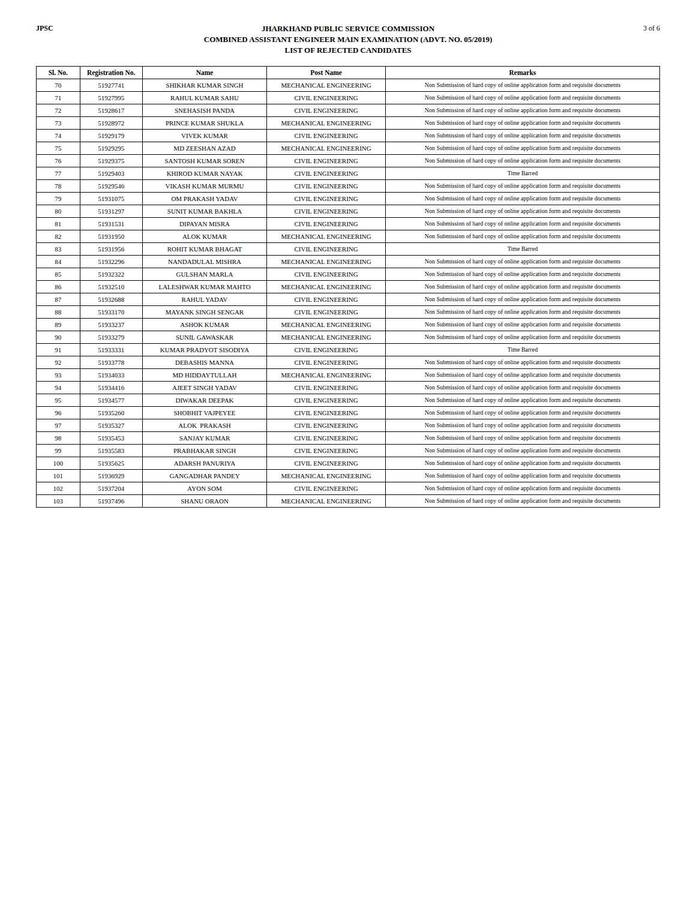JPSC 3 of 6
JHARKHAND PUBLIC SERVICE COMMISSION
COMBINED ASSISTANT ENGINEER MAIN EXAMINATION (ADVT. NO. 05/2019)
LIST OF REJECTED CANDIDATES
| Sl. No. | Registration No. | Name | Post Name | Remarks |
| --- | --- | --- | --- | --- |
| 70 | 51927741 | SHIKHAR KUMAR SINGH | MECHANICAL ENGINEERING | Non Submission of hard copy of online application form and requisite documents |
| 71 | 51927995 | RAHUL KUMAR SAHU | CIVIL ENGINEERING | Non Submission of hard copy of online application form and requisite documents |
| 72 | 51928617 | SNEHASISH PANDA | CIVIL ENGINEERING | Non Submission of hard copy of online application form and requisite documents |
| 73 | 51928972 | PRINCE KUMAR SHUKLA | MECHANICAL ENGINEERING | Non Submission of hard copy of online application form and requisite documents |
| 74 | 51929179 | VIVEK KUMAR | CIVIL ENGINEERING | Non Submission of hard copy of online application form and requisite documents |
| 75 | 51929295 | MD ZEESHAN AZAD | MECHANICAL ENGINEERING | Non Submission of hard copy of online application form and requisite documents |
| 76 | 51929375 | SANTOSH KUMAR SOREN | CIVIL ENGINEERING | Non Submission of hard copy of online application form and requisite documents |
| 77 | 51929403 | KHIROD KUMAR NAYAK | CIVIL ENGINEERING | Time Barred |
| 78 | 51929546 | VIKASH KUMAR MURMU | CIVIL ENGINEERING | Non Submission of hard copy of online application form and requisite documents |
| 79 | 51931075 | OM PRAKASH YADAV | CIVIL ENGINEERING | Non Submission of hard copy of online application form and requisite documents |
| 80 | 51931297 | SUNIT KUMAR BAKHLA | CIVIL ENGINEERING | Non Submission of hard copy of online application form and requisite documents |
| 81 | 51931531 | DIPAYAN MISRA | CIVIL ENGINEERING | Non Submission of hard copy of online application form and requisite documents |
| 82 | 51931950 | ALOK KUMAR | MECHANICAL ENGINEERING | Non Submission of hard copy of online application form and requisite documents |
| 83 | 51931956 | ROHIT KUMAR BHAGAT | CIVIL ENGINEERING | Time Barred |
| 84 | 51932296 | NANDADULAL MISHRA | MECHANICAL ENGINEERING | Non Submission of hard copy of online application form and requisite documents |
| 85 | 51932322 | GULSHAN MARLA | CIVIL ENGINEERING | Non Submission of hard copy of online application form and requisite documents |
| 86 | 51932510 | LALESHWAR KUMAR MAHTO | MECHANICAL ENGINEERING | Non Submission of hard copy of online application form and requisite documents |
| 87 | 51932688 | RAHUL YADAV | CIVIL ENGINEERING | Non Submission of hard copy of online application form and requisite documents |
| 88 | 51933170 | MAYANK SINGH SENGAR | CIVIL ENGINEERING | Non Submission of hard copy of online application form and requisite documents |
| 89 | 51933237 | ASHOK KUMAR | MECHANICAL ENGINEERING | Non Submission of hard copy of online application form and requisite documents |
| 90 | 51933279 | SUNIL GAWASKAR | MECHANICAL ENGINEERING | Non Submission of hard copy of online application form and requisite documents |
| 91 | 51933331 | KUMAR PRADYOT SISODIYA | CIVIL ENGINEERING | Time Barred |
| 92 | 51933778 | DEBASHIS MANNA | CIVIL ENGINEERING | Non Submission of hard copy of online application form and requisite documents |
| 93 | 51934033 | MD HIDDAYTULLAH | MECHANICAL ENGINEERING | Non Submission of hard copy of online application form and requisite documents |
| 94 | 51934416 | AJEET SINGH YADAV | CIVIL ENGINEERING | Non Submission of hard copy of online application form and requisite documents |
| 95 | 51934577 | DIWAKAR DEEPAK | CIVIL ENGINEERING | Non Submission of hard copy of online application form and requisite documents |
| 96 | 51935260 | SHOBHIT VAJPEYEE | CIVIL ENGINEERING | Non Submission of hard copy of online application form and requisite documents |
| 97 | 51935327 | ALOK PRAKASH | CIVIL ENGINEERING | Non Submission of hard copy of online application form and requisite documents |
| 98 | 51935453 | SANJAY KUMAR | CIVIL ENGINEERING | Non Submission of hard copy of online application form and requisite documents |
| 99 | 51935583 | PRABHAKAR SINGH | CIVIL ENGINEERING | Non Submission of hard copy of online application form and requisite documents |
| 100 | 51935625 | ADARSH PANURIYA | CIVIL ENGINEERING | Non Submission of hard copy of online application form and requisite documents |
| 101 | 51936929 | GANGADHAR PANDEY | MECHANICAL ENGINEERING | Non Submission of hard copy of online application form and requisite documents |
| 102 | 51937204 | AYON SOM | CIVIL ENGINEERING | Non Submission of hard copy of online application form and requisite documents |
| 103 | 51937496 | SHANU ORAON | MECHANICAL ENGINEERING | Non Submission of hard copy of online application form and requisite documents |